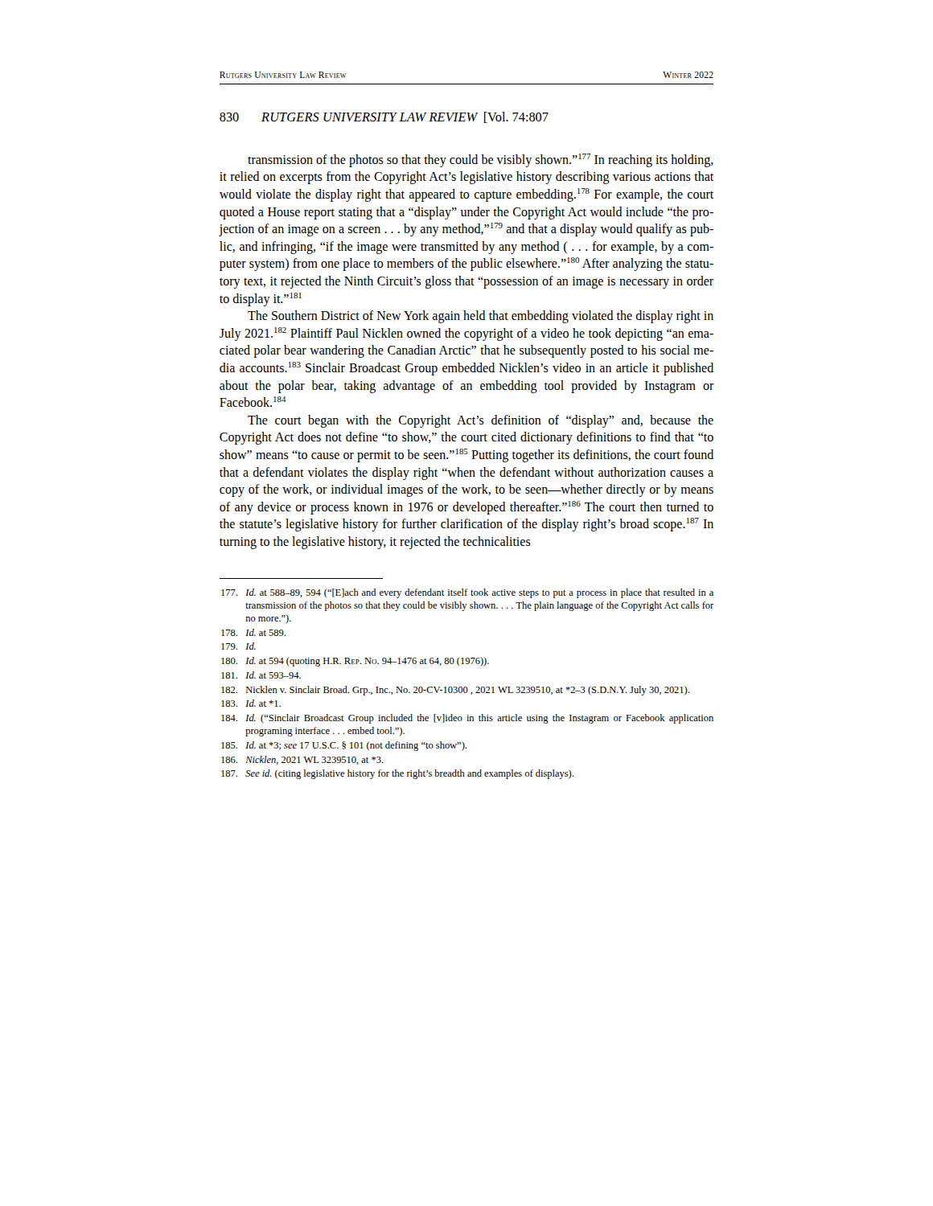Rutgers University Law Review Winter 2022
830 RUTGERS UNIVERSITY LAW REVIEW [Vol. 74:807
transmission of the photos so that they could be visibly shown.”177 In reaching its holding, it relied on excerpts from the Copyright Act’s legislative history describing various actions that would violate the display right that appeared to capture embedding.178 For example, the court quoted a House report stating that a “display” under the Copyright Act would include “the projection of an image on a screen . . . by any method,”179 and that a display would qualify as public, and infringing, “if the image were transmitted by any method ( . . . for example, by a computer system) from one place to members of the public elsewhere.”180 After analyzing the statutory text, it rejected the Ninth Circuit’s gloss that “possession of an image is necessary in order to display it.”181
The Southern District of New York again held that embedding violated the display right in July 2021.182 Plaintiff Paul Nicklen owned the copyright of a video he took depicting “an emaciated polar bear wandering the Canadian Arctic” that he subsequently posted to his social media accounts.183 Sinclair Broadcast Group embedded Nicklen’s video in an article it published about the polar bear, taking advantage of an embedding tool provided by Instagram or Facebook.184
The court began with the Copyright Act’s definition of “display” and, because the Copyright Act does not define “to show,” the court cited dictionary definitions to find that “to show” means “to cause or permit to be seen.”185 Putting together its definitions, the court found that a defendant violates the display right “when the defendant without authorization causes a copy of the work, or individual images of the work, to be seen—whether directly or by means of any device or process known in 1976 or developed thereafter.”186 The court then turned to the statute’s legislative history for further clarification of the display right’s broad scope.187 In turning to the legislative history, it rejected the technicalities
177. Id. at 588–89, 594 (“[E]ach and every defendant itself took active steps to put a process in place that resulted in a transmission of the photos so that they could be visibly shown. . . . The plain language of the Copyright Act calls for no more.”).
178. Id. at 589.
179. Id.
180. Id. at 594 (quoting H.R. Rep. No. 94–1476 at 64, 80 (1976)).
181. Id. at 593–94.
182. Nicklen v. Sinclair Broad. Grp., Inc., No. 20-CV-10300 , 2021 WL 3239510, at *2–3 (S.D.N.Y. July 30, 2021).
183. Id. at *1.
184. Id. (“Sinclair Broadcast Group included the [v]ideo in this article using the Instagram or Facebook application programing interface . . . embed tool.”).
185. Id. at *3; see 17 U.S.C. § 101 (not defining “to show”).
186. Nicklen, 2021 WL 3239510, at *3.
187. See id. (citing legislative history for the right’s breadth and examples of displays).